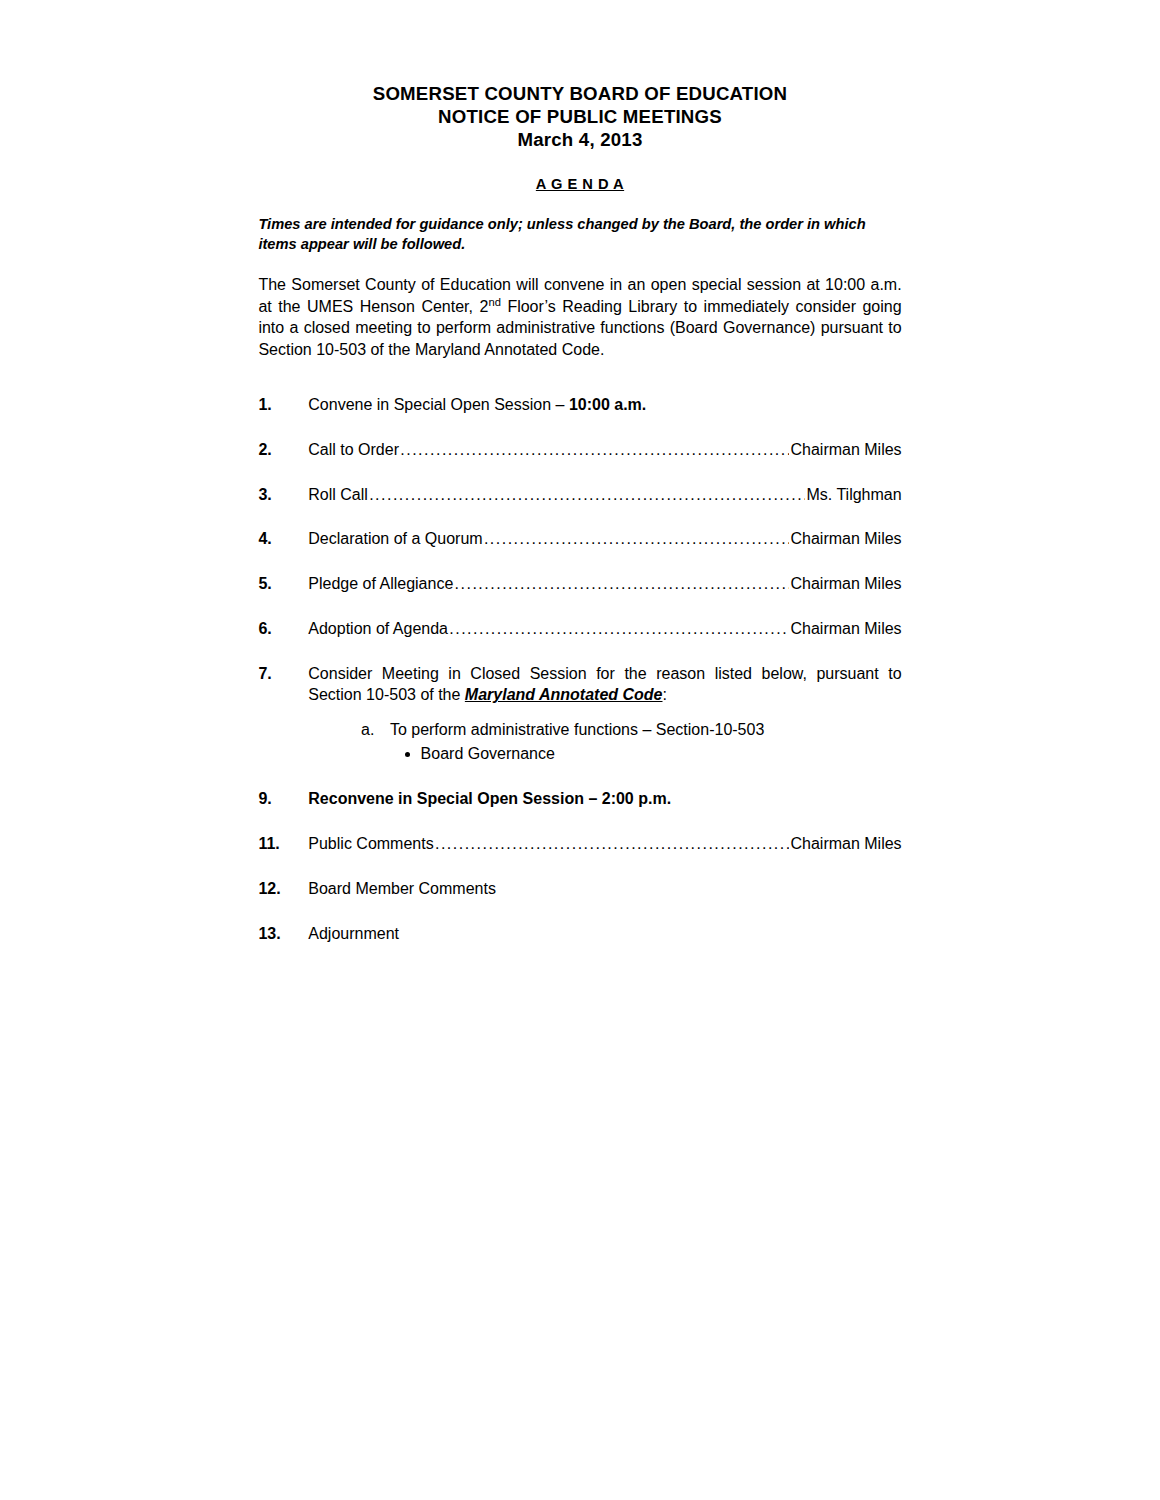SOMERSET COUNTY BOARD OF EDUCATION NOTICE OF PUBLIC MEETINGS March 4, 2013
A G E N D A
Times are intended for guidance only; unless changed by the Board, the order in which items appear will be followed.
The Somerset County of Education will convene in an open special session at 10:00 a.m. at the UMES Henson Center, 2nd Floor’s Reading Library to immediately consider going into a closed meeting to perform administrative functions (Board Governance) pursuant to Section 10-503 of the Maryland Annotated Code.
1. Convene in Special Open Session – 10:00 a.m.
2. Call to Order ......................................................................................... Chairman Miles
3. Roll Call ........................................................................................... Ms. Tilghman
4. Declaration of a Quorum ......................................................................... Chairman Miles
5. Pledge of Allegiance ............................................................................. Chairman Miles
6. Adoption of Agenda ............................................................................. Chairman Miles
7.
Consider Meeting in Closed Session for the reason listed below, pursuant to Section 10-503 of the Maryland Annotated Code:
a. To perform administrative functions – Section-10-503
Board Governance
9. Reconvene in Special Open Session – 2:00 p.m.
11. Public Comments .................................................................................. Chairman Miles
12. Board Member Comments
13. Adjournment